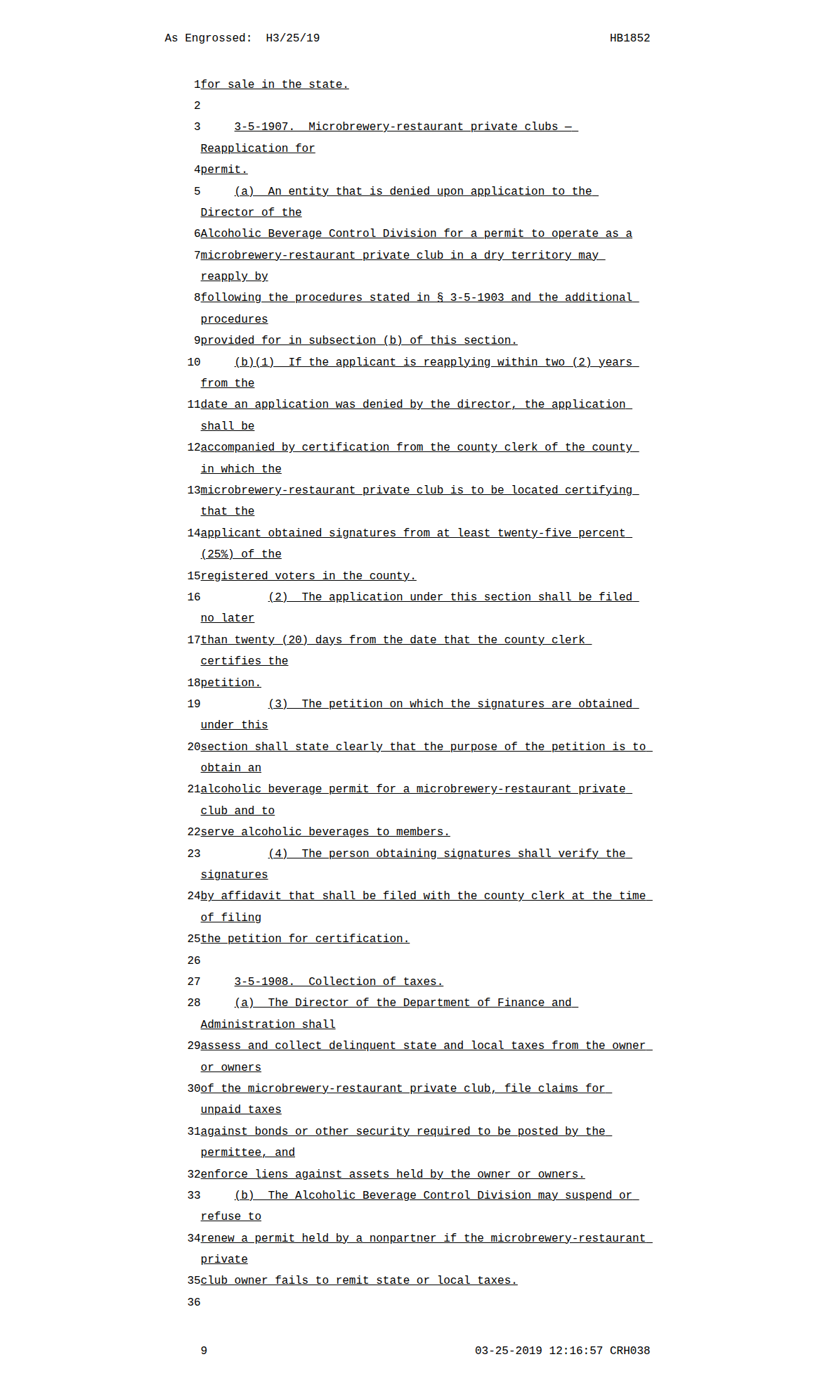As Engrossed: H3/25/19 HB1852
| 1 | for sale in the state. |
| 2 | |
| 3 | 3-5-1907. Microbrewery-restaurant private clubs — Reapplication for |
| 4 | permit. |
| 5 | (a) An entity that is denied upon application to the Director of the |
| 6 | Alcoholic Beverage Control Division for a permit to operate as a |
| 7 | microbrewery-restaurant private club in a dry territory may reapply by |
| 8 | following the procedures stated in § 3-5-1903 and the additional procedures |
| 9 | provided for in subsection (b) of this section. |
| 10 | (b)(1) If the applicant is reapplying within two (2) years from the |
| 11 | date an application was denied by the director, the application shall be |
| 12 | accompanied by certification from the county clerk of the county in which the |
| 13 | microbrewery-restaurant private club is to be located certifying that the |
| 14 | applicant obtained signatures from at least twenty-five percent (25%) of the |
| 15 | registered voters in the county. |
| 16 | (2) The application under this section shall be filed no later |
| 17 | than twenty (20) days from the date that the county clerk certifies the |
| 18 | petition. |
| 19 | (3) The petition on which the signatures are obtained under this |
| 20 | section shall state clearly that the purpose of the petition is to obtain an |
| 21 | alcoholic beverage permit for a microbrewery-restaurant private club and to |
| 22 | serve alcoholic beverages to members. |
| 23 | (4) The person obtaining signatures shall verify the signatures |
| 24 | by affidavit that shall be filed with the county clerk at the time of filing |
| 25 | the petition for certification. |
| 26 | |
| 27 | 3-5-1908. Collection of taxes. |
| 28 | (a) The Director of the Department of Finance and Administration shall |
| 29 | assess and collect delinquent state and local taxes from the owner or owners |
| 30 | of the microbrewery-restaurant private club, file claims for unpaid taxes |
| 31 | against bonds or other security required to be posted by the permittee, and |
| 32 | enforce liens against assets held by the owner or owners. |
| 33 | (b) The Alcoholic Beverage Control Division may suspend or refuse to |
| 34 | renew a permit held by a nonpartner if the microbrewery-restaurant private |
| 35 | club owner fails to remit state or local taxes. |
| 36 | |
9 03-25-2019 12:16:57 CRH038